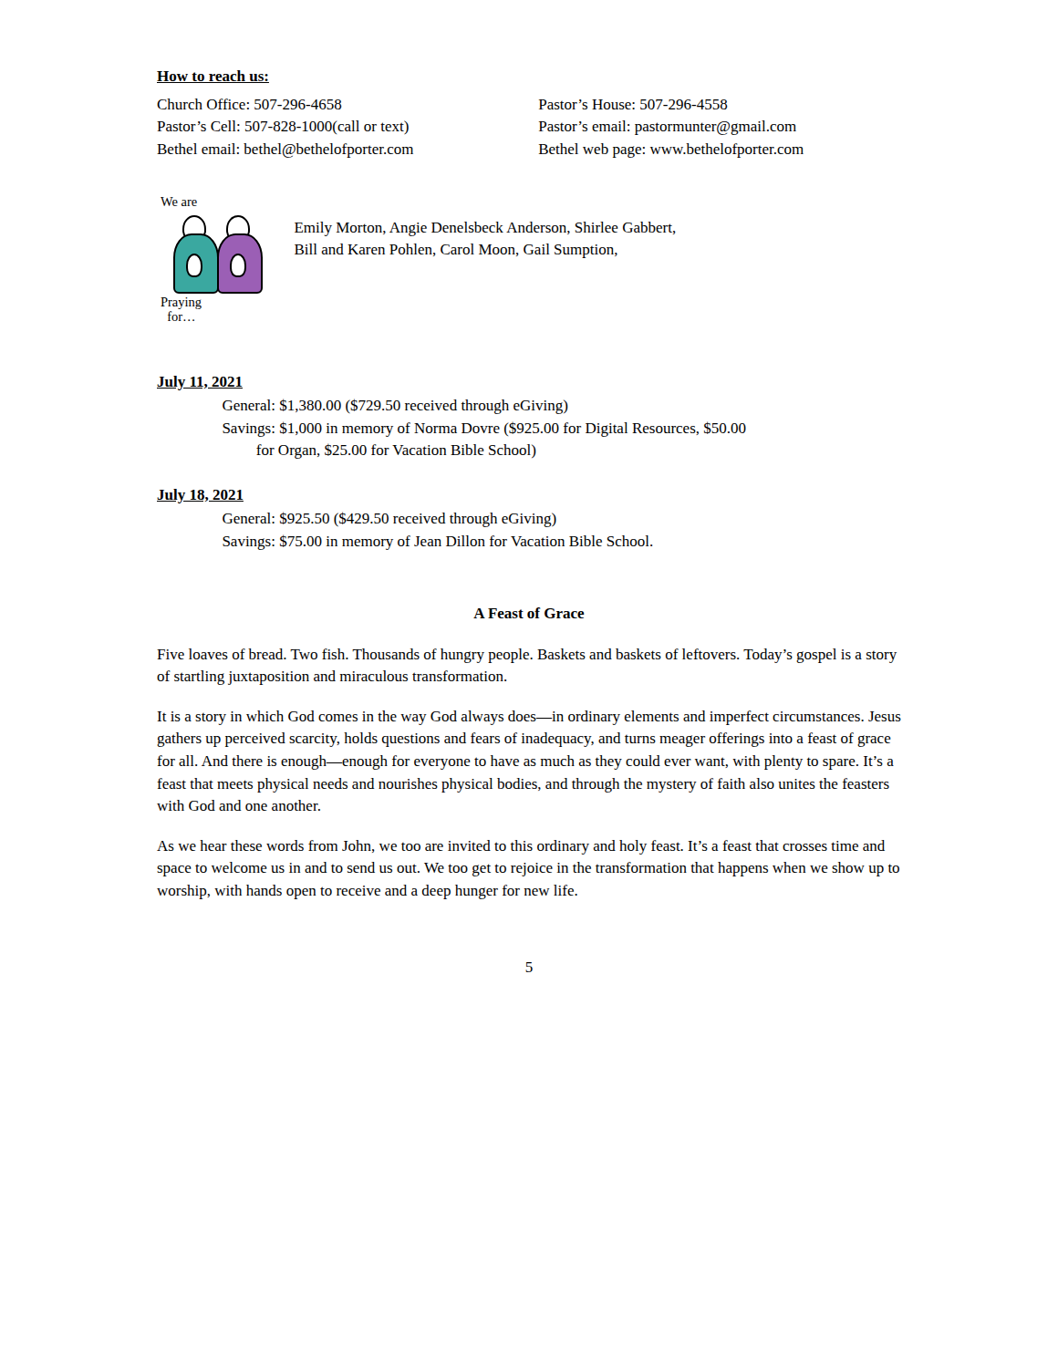How to reach us:
Church Office: 507-296-4658
Pastor’s House: 507-296-4558
Pastor’s Cell: 507-828-1000(call or text)
Pastor’s email: pastormunter@gmail.com
Bethel email: bethel@bethelofporter.com
Bethel web page: www.bethelofporter.com
We are
Praying
for…
Emily Morton, Angie Denelsbeck Anderson, Shirlee Gabbert,
Bill and Karen Pohlen, Carol Moon, Gail Sumption,
July 11, 2021
General: $1,380.00 ($729.50 received through eGiving)
Savings: $1,000 in memory of Norma Dovre ($925.00 for Digital Resources, $50.00 for Organ, $25.00 for Vacation Bible School)
July 18, 2021
General: $925.50 ($429.50 received through eGiving)
Savings: $75.00 in memory of Jean Dillon for Vacation Bible School.
A Feast of Grace
Five loaves of bread. Two fish. Thousands of hungry people. Baskets and baskets of leftovers. Today’s gospel is a story of startling juxtaposition and miraculous transformation.
It is a story in which God comes in the way God always does—in ordinary elements and imperfect circumstances. Jesus gathers up perceived scarcity, holds questions and fears of inadequacy, and turns meager offerings into a feast of grace for all. And there is enough—enough for everyone to have as much as they could ever want, with plenty to spare. It’s a feast that meets physical needs and nourishes physical bodies, and through the mystery of faith also unites the feasters with God and one another.
As we hear these words from John, we too are invited to this ordinary and holy feast. It’s a feast that crosses time and space to welcome us in and to send us out. We too get to rejoice in the transformation that happens when we show up to worship, with hands open to receive and a deep hunger for new life.
5